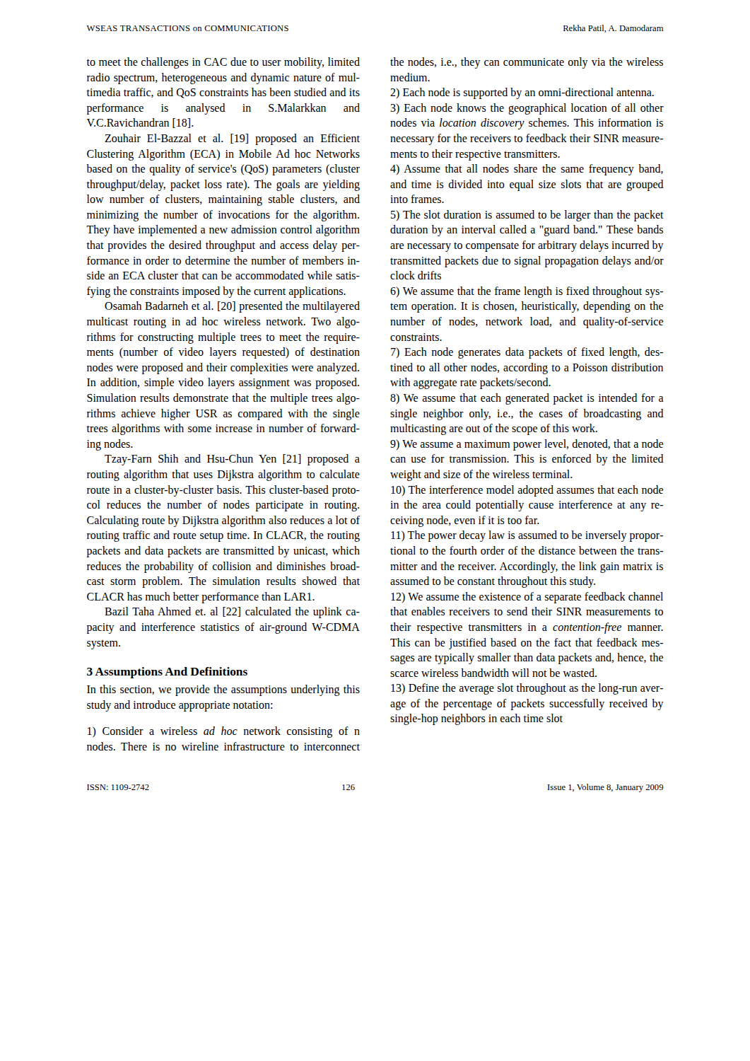WSEAS TRANSACTIONS on COMMUNICATIONS Rekha Patil, A. Damodaram
to meet the challenges in CAC due to user mobility, limited radio spectrum, heterogeneous and dynamic nature of multimedia traffic, and QoS constraints has been studied and its performance is analysed in S.Malarkkan and V.C.Ravichandran [18].
Zouhair El-Bazzal et al. [19] proposed an Efficient Clustering Algorithm (ECA) in Mobile Ad hoc Networks based on the quality of service's (QoS) parameters (cluster throughput/delay, packet loss rate). The goals are yielding low number of clusters, maintaining stable clusters, and minimizing the number of invocations for the algorithm. They have implemented a new admission control algorithm that provides the desired throughput and access delay performance in order to determine the number of members inside an ECA cluster that can be accommodated while satisfying the constraints imposed by the current applications.
Osamah Badarneh et al. [20] presented the multilayered multicast routing in ad hoc wireless network. Two algorithms for constructing multiple trees to meet the requirements (number of video layers requested) of destination nodes were proposed and their complexities were analyzed. In addition, simple video layers assignment was proposed. Simulation results demonstrate that the multiple trees algorithms achieve higher USR as compared with the single trees algorithms with some increase in number of forwarding nodes.
Tzay-Farn Shih and Hsu-Chun Yen [21] proposed a routing algorithm that uses Dijkstra algorithm to calculate route in a cluster-by-cluster basis. This cluster-based protocol reduces the number of nodes participate in routing. Calculating route by Dijkstra algorithm also reduces a lot of routing traffic and route setup time. In CLACR, the routing packets and data packets are transmitted by unicast, which reduces the probability of collision and diminishes broadcast storm problem. The simulation results showed that CLACR has much better performance than LAR1.
Bazil Taha Ahmed et. al [22] calculated the uplink capacity and interference statistics of air-ground W-CDMA system.
3 Assumptions And Definitions
In this section, we provide the assumptions underlying this study and introduce appropriate notation:
1) Consider a wireless ad hoc network consisting of n nodes. There is no wireline infrastructure to interconnect the nodes, i.e., they can communicate only via the wireless medium.
2) Each node is supported by an omni-directional antenna.
3) Each node knows the geographical location of all other nodes via location discovery schemes. This information is necessary for the receivers to feedback their SINR measurements to their respective transmitters.
4) Assume that all nodes share the same frequency band, and time is divided into equal size slots that are grouped into frames.
5) The slot duration is assumed to be larger than the packet duration by an interval called a "guard band." These bands are necessary to compensate for arbitrary delays incurred by transmitted packets due to signal propagation delays and/or clock drifts
6) We assume that the frame length is fixed throughout system operation. It is chosen, heuristically, depending on the number of nodes, network load, and quality-of-service constraints.
7) Each node generates data packets of fixed length, destined to all other nodes, according to a Poisson distribution with aggregate rate packets/second.
8) We assume that each generated packet is intended for a single neighbor only, i.e., the cases of broadcasting and multicasting are out of the scope of this work.
9) We assume a maximum power level, denoted, that a node can use for transmission. This is enforced by the limited weight and size of the wireless terminal.
10) The interference model adopted assumes that each node in the area could potentially cause interference at any receiving node, even if it is too far.
11) The power decay law is assumed to be inversely proportional to the fourth order of the distance between the transmitter and the receiver. Accordingly, the link gain matrix is assumed to be constant throughout this study.
12) We assume the existence of a separate feedback channel that enables receivers to send their SINR measurements to their respective transmitters in a contention-free manner. This can be justified based on the fact that feedback messages are typically smaller than data packets and, hence, the scarce wireless bandwidth will not be wasted.
13) Define the average slot throughout as the long-run average of the percentage of packets successfully received by single-hop neighbors in each time slot
ISSN: 1109-2742 126 Issue 1, Volume 8, January 2009